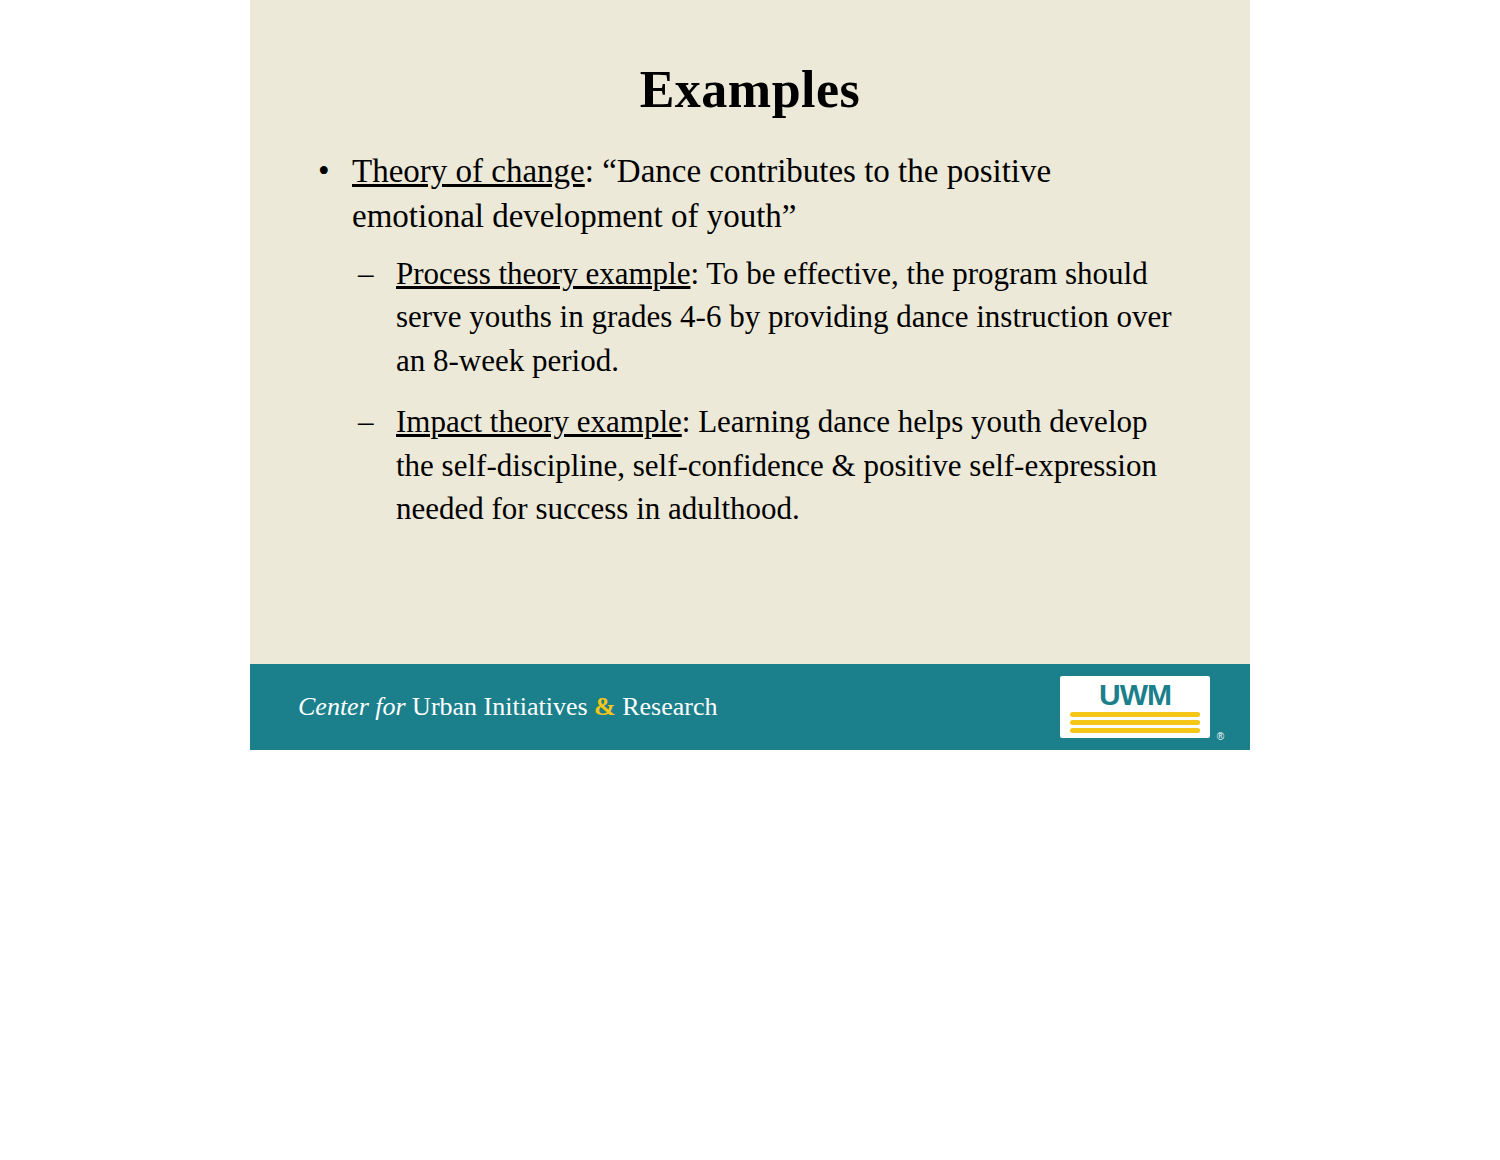Examples
Theory of change: “Dance contributes to the positive emotional development of youth”
Process theory example: To be effective, the program should serve youths in grades 4-6 by providing dance instruction over an 8-week period.
Impact theory example: Learning dance helps youth develop the self-discipline, self-confidence & positive self-expression needed for success in adulthood.
Center for Urban Initiatives & Research
UWM
®